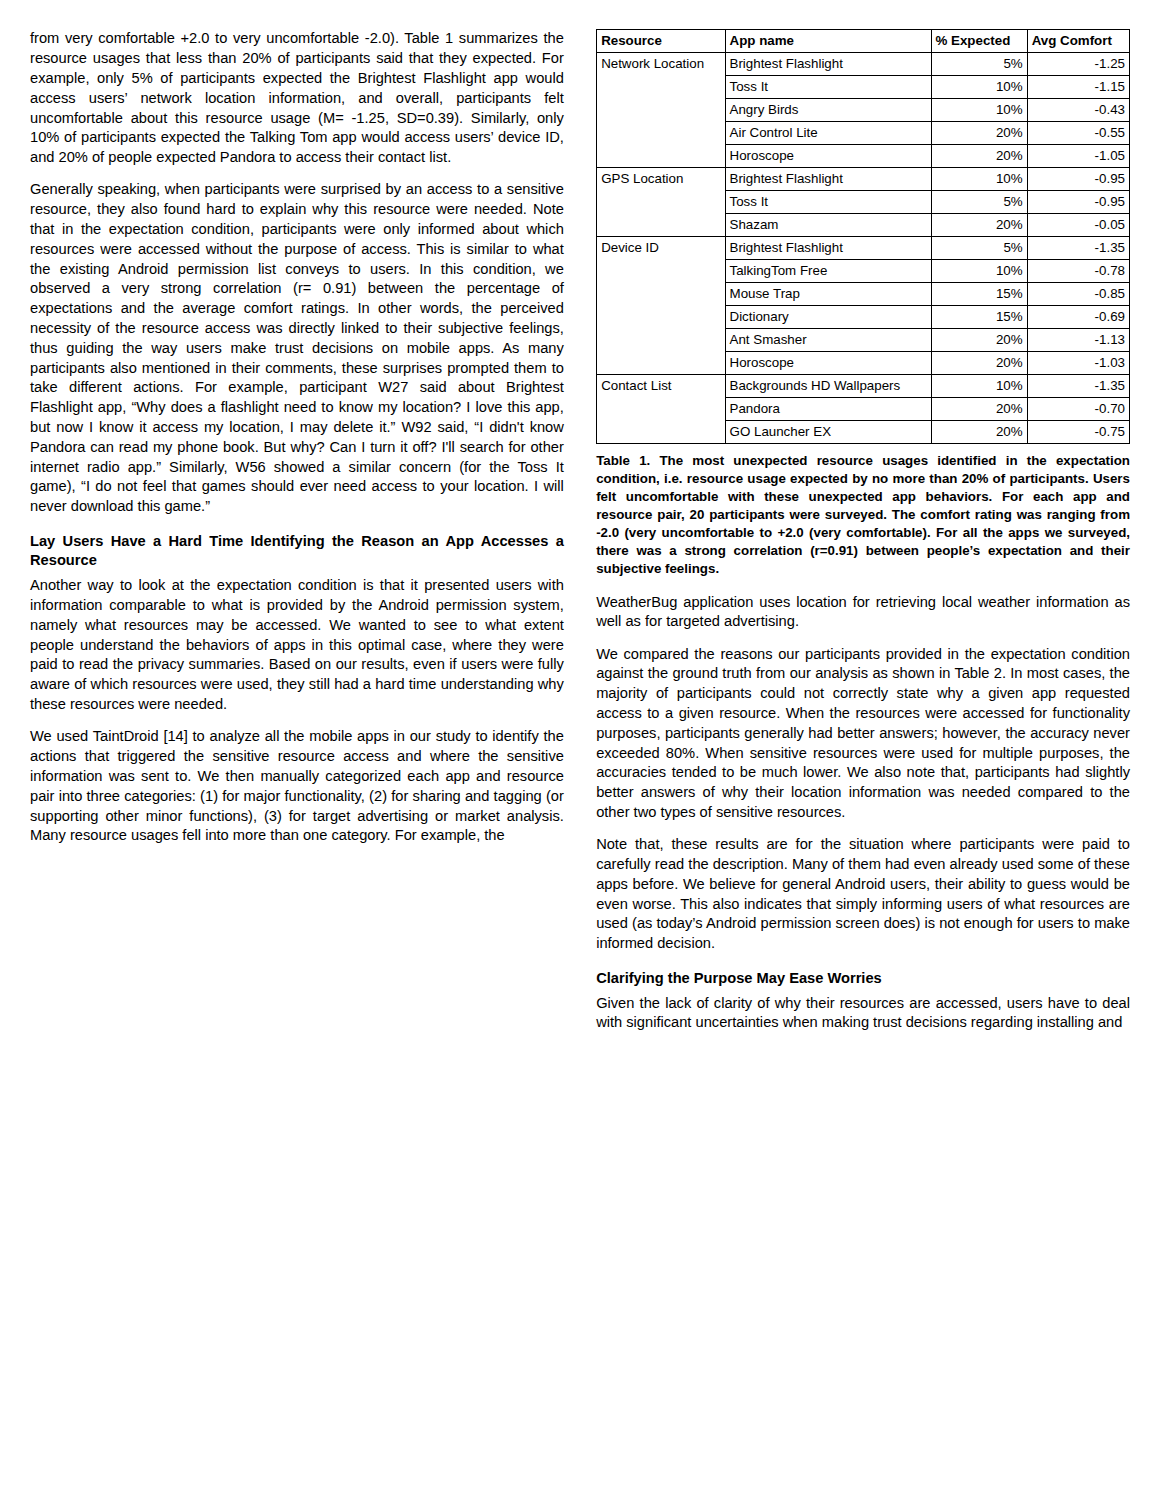from very comfortable +2.0 to very uncomfortable -2.0). Table 1 summarizes the resource usages that less than 20% of participants said that they expected. For example, only 5% of participants expected the Brightest Flashlight app would access users’ network location information, and overall, participants felt uncomfortable about this resource usage (M= -1.25, SD=0.39). Similarly, only 10% of participants expected the Talking Tom app would access users’ device ID, and 20% of people expected Pandora to access their contact list.
Generally speaking, when participants were surprised by an access to a sensitive resource, they also found hard to explain why this resource were needed. Note that in the expectation condition, participants were only informed about which resources were accessed without the purpose of access. This is similar to what the existing Android permission list conveys to users. In this condition, we observed a very strong correlation (r= 0.91) between the percentage of expectations and the average comfort ratings. In other words, the perceived necessity of the resource access was directly linked to their subjective feelings, thus guiding the way users make trust decisions on mobile apps. As many participants also mentioned in their comments, these surprises prompted them to take different actions. For example, participant W27 said about Brightest Flashlight app, “Why does a flashlight need to know my location? I love this app, but now I know it access my location, I may delete it.” W92 said, “I didn't know Pandora can read my phone book. But why? Can I turn it off? I'll search for other internet radio app.” Similarly, W56 showed a similar concern (for the Toss It game), “I do not feel that games should ever need access to your location. I will never download this game.”
Lay Users Have a Hard Time Identifying the Reason an App Accesses a Resource
Another way to look at the expectation condition is that it presented users with information comparable to what is provided by the Android permission system, namely what resources may be accessed. We wanted to see to what extent people understand the behaviors of apps in this optimal case, where they were paid to read the privacy summaries. Based on our results, even if users were fully aware of which resources were used, they still had a hard time understanding why these resources were needed.
We used TaintDroid [14] to analyze all the mobile apps in our study to identify the actions that triggered the sensitive resource access and where the sensitive information was sent to. We then manually categorized each app and resource pair into three categories: (1) for major functionality, (2) for sharing and tagging (or supporting other minor functions), (3) for target advertising or market analysis. Many resource usages fell into more than one category. For example, the
| Resource | App name | % Expected | Avg Comfort |
| --- | --- | --- | --- |
| Network Location | Brightest Flashlight | 5% | -1.25 |
| Toss It | 10% | -1.15 |
| Angry Birds | 10% | -0.43 |
| Air Control Lite | 20% | -0.55 |
| Horoscope | 20% | -1.05 |
| GPS Location | Brightest Flashlight | 10% | -0.95 |
| Toss It | 5% | -0.95 |
| Shazam | 20% | -0.05 |
| Device ID | Brightest Flashlight | 5% | -1.35 |
| TalkingTom Free | 10% | -0.78 |
| Mouse Trap | 15% | -0.85 |
| Dictionary | 15% | -0.69 |
| Ant Smasher | 20% | -1.13 |
| Horoscope | 20% | -1.03 |
| Contact List | Backgrounds HD Wallpapers | 10% | -1.35 |
| Pandora | 20% | -0.70 |
| GO Launcher EX | 20% | -0.75 |
Table 1. The most unexpected resource usages identified in the expectation condition, i.e. resource usage expected by no more than 20% of participants. Users felt uncomfortable with these unexpected app behaviors. For each app and resource pair, 20 participants were surveyed. The comfort rating was ranging from -2.0 (very uncomfortable to +2.0 (very comfortable). For all the apps we surveyed, there was a strong correlation (r=0.91) between people’s expectation and their subjective feelings.
WeatherBug application uses location for retrieving local weather information as well as for targeted advertising.
We compared the reasons our participants provided in the expectation condition against the ground truth from our analysis as shown in Table 2. In most cases, the majority of participants could not correctly state why a given app requested access to a given resource. When the resources were accessed for functionality purposes, participants generally had better answers; however, the accuracy never exceeded 80%. When sensitive resources were used for multiple purposes, the accuracies tended to be much lower. We also note that, participants had slightly better answers of why their location information was needed compared to the other two types of sensitive resources.
Note that, these results are for the situation where participants were paid to carefully read the description. Many of them had even already used some of these apps before. We believe for general Android users, their ability to guess would be even worse. This also indicates that simply informing users of what resources are used (as today’s Android permission screen does) is not enough for users to make informed decision.
Clarifying the Purpose May Ease Worries
Given the lack of clarity of why their resources are accessed, users have to deal with significant uncertainties when making trust decisions regarding installing and